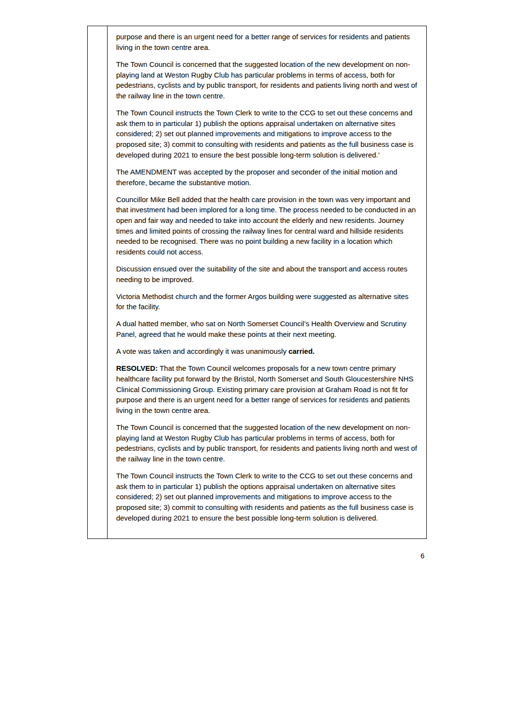| | purpose and there is an urgent need for a better range of services for residents and patients living in the town centre area. The Town Council is concerned that the suggested location of the new development on non-playing land at Weston Rugby Club has particular problems in terms of access, both for pedestrians, cyclists and by public transport, for residents and patients living north and west of the railway line in the town centre. The Town Council instructs the Town Clerk to write to the CCG to set out these concerns and ask them to in particular 1) publish the options appraisal undertaken on alternative sites considered; 2) set out planned improvements and mitigations to improve access to the proposed site; 3) commit to consulting with residents and patients as the full business case is developed during 2021 to ensure the best possible long-term solution is delivered.’ The AMENDMENT was accepted by the proposer and seconder of the initial motion and therefore, became the substantive motion. Councillor Mike Bell added that the health care provision in the town was very important and that investment had been implored for a long time. The process needed to be conducted in an open and fair way and needed to take into account the elderly and new residents. Journey times and limited points of crossing the railway lines for central ward and hillside residents needed to be recognised. There was no point building a new facility in a location which residents could not access. Discussion ensued over the suitability of the site and about the transport and access routes needing to be improved. Victoria Methodist church and the former Argos building were suggested as alternative sites for the facility. A dual hatted member, who sat on North Somerset Council’s Health Overview and Scrutiny Panel, agreed that he would make these points at their next meeting. A vote was taken and accordingly it was unanimously carried. RESOLVED: That the Town Council welcomes proposals for a new town centre primary healthcare facility put forward by the Bristol, North Somerset and South Gloucestershire NHS Clinical Commissioning Group. Existing primary care provision at Graham Road is not fit for purpose and there is an urgent need for a better range of services for residents and patients living in the town centre area. The Town Council is concerned that the suggested location of the new development on non-playing land at Weston Rugby Club has particular problems in terms of access, both for pedestrians, cyclists and by public transport, for residents and patients living north and west of the railway line in the town centre. The Town Council instructs the Town Clerk to write to the CCG to set out these concerns and ask them to in particular 1) publish the options appraisal undertaken on alternative sites considered; 2) set out planned improvements and mitigations to improve access to the proposed site; 3) commit to consulting with residents and patients as the full business case is developed during 2021 to ensure the best possible long-term solution is delivered. |
6